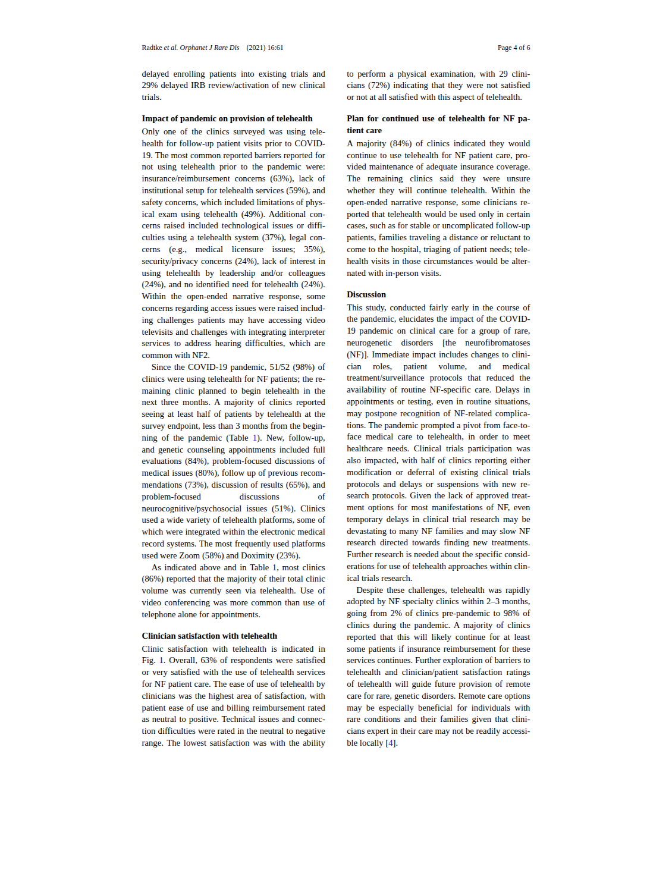Radtke et al. Orphanet J Rare Dis (2021) 16:61
Page 4 of 6
delayed enrolling patients into existing trials and 29% delayed IRB review/activation of new clinical trials.
Impact of pandemic on provision of telehealth
Only one of the clinics surveyed was using telehealth for follow-up patient visits prior to COVID-19. The most common reported barriers reported for not using telehealth prior to the pandemic were: insurance/reimbursement concerns (63%), lack of institutional setup for telehealth services (59%), and safety concerns, which included limitations of physical exam using telehealth (49%). Additional concerns raised included technological issues or difficulties using a telehealth system (37%), legal concerns (e.g., medical licensure issues; 35%), security/privacy concerns (24%), lack of interest in using telehealth by leadership and/or colleagues (24%), and no identified need for telehealth (24%). Within the open-ended narrative response, some concerns regarding access issues were raised including challenges patients may have accessing video televisits and challenges with integrating interpreter services to address hearing difficulties, which are common with NF2.
Since the COVID-19 pandemic, 51/52 (98%) of clinics were using telehealth for NF patients; the remaining clinic planned to begin telehealth in the next three months. A majority of clinics reported seeing at least half of patients by telehealth at the survey endpoint, less than 3 months from the beginning of the pandemic (Table 1). New, follow-up, and genetic counseling appointments included full evaluations (84%), problem-focused discussions of medical issues (80%), follow up of previous recommendations (73%), discussion of results (65%), and problem-focused discussions of neurocognitive/psychosocial issues (51%). Clinics used a wide variety of telehealth platforms, some of which were integrated within the electronic medical record systems. The most frequently used platforms used were Zoom (58%) and Doximity (23%).
As indicated above and in Table 1, most clinics (86%) reported that the majority of their total clinic volume was currently seen via telehealth. Use of video conferencing was more common than use of telephone alone for appointments.
Clinician satisfaction with telehealth
Clinic satisfaction with telehealth is indicated in Fig. 1. Overall, 63% of respondents were satisfied or very satisfied with the use of telehealth services for NF patient care. The ease of use of telehealth by clinicians was the highest area of satisfaction, with patient ease of use and billing reimbursement rated as neutral to positive. Technical issues and connection difficulties were rated in the neutral to negative range. The lowest satisfaction was with the ability to perform a physical examination, with 29 clinicians (72%) indicating that they were not satisfied or not at all satisfied with this aspect of telehealth.
Plan for continued use of telehealth for NF patient care
A majority (84%) of clinics indicated they would continue to use telehealth for NF patient care, provided maintenance of adequate insurance coverage. The remaining clinics said they were unsure whether they will continue telehealth. Within the open-ended narrative response, some clinicians reported that telehealth would be used only in certain cases, such as for stable or uncomplicated follow-up patients, families traveling a distance or reluctant to come to the hospital, triaging of patient needs; telehealth visits in those circumstances would be alternated with in-person visits.
Discussion
This study, conducted fairly early in the course of the pandemic, elucidates the impact of the COVID-19 pandemic on clinical care for a group of rare, neurogenetic disorders [the neurofibromatoses (NF)]. Immediate impact includes changes to clinician roles, patient volume, and medical treatment/surveillance protocols that reduced the availability of routine NF-specific care. Delays in appointments or testing, even in routine situations, may postpone recognition of NF-related complications. The pandemic prompted a pivot from face-to-face medical care to telehealth, in order to meet healthcare needs. Clinical trials participation was also impacted, with half of clinics reporting either modification or deferral of existing clinical trials protocols and delays or suspensions with new research protocols. Given the lack of approved treatment options for most manifestations of NF, even temporary delays in clinical trial research may be devastating to many NF families and may slow NF research directed towards finding new treatments. Further research is needed about the specific considerations for use of telehealth approaches within clinical trials research.
Despite these challenges, telehealth was rapidly adopted by NF specialty clinics within 2–3 months, going from 2% of clinics pre-pandemic to 98% of clinics during the pandemic. A majority of clinics reported that this will likely continue for at least some patients if insurance reimbursement for these services continues. Further exploration of barriers to telehealth and clinician/patient satisfaction ratings of telehealth will guide future provision of remote care for rare, genetic disorders. Remote care options may be especially beneficial for individuals with rare conditions and their families given that clinicians expert in their care may not be readily accessible locally [4].